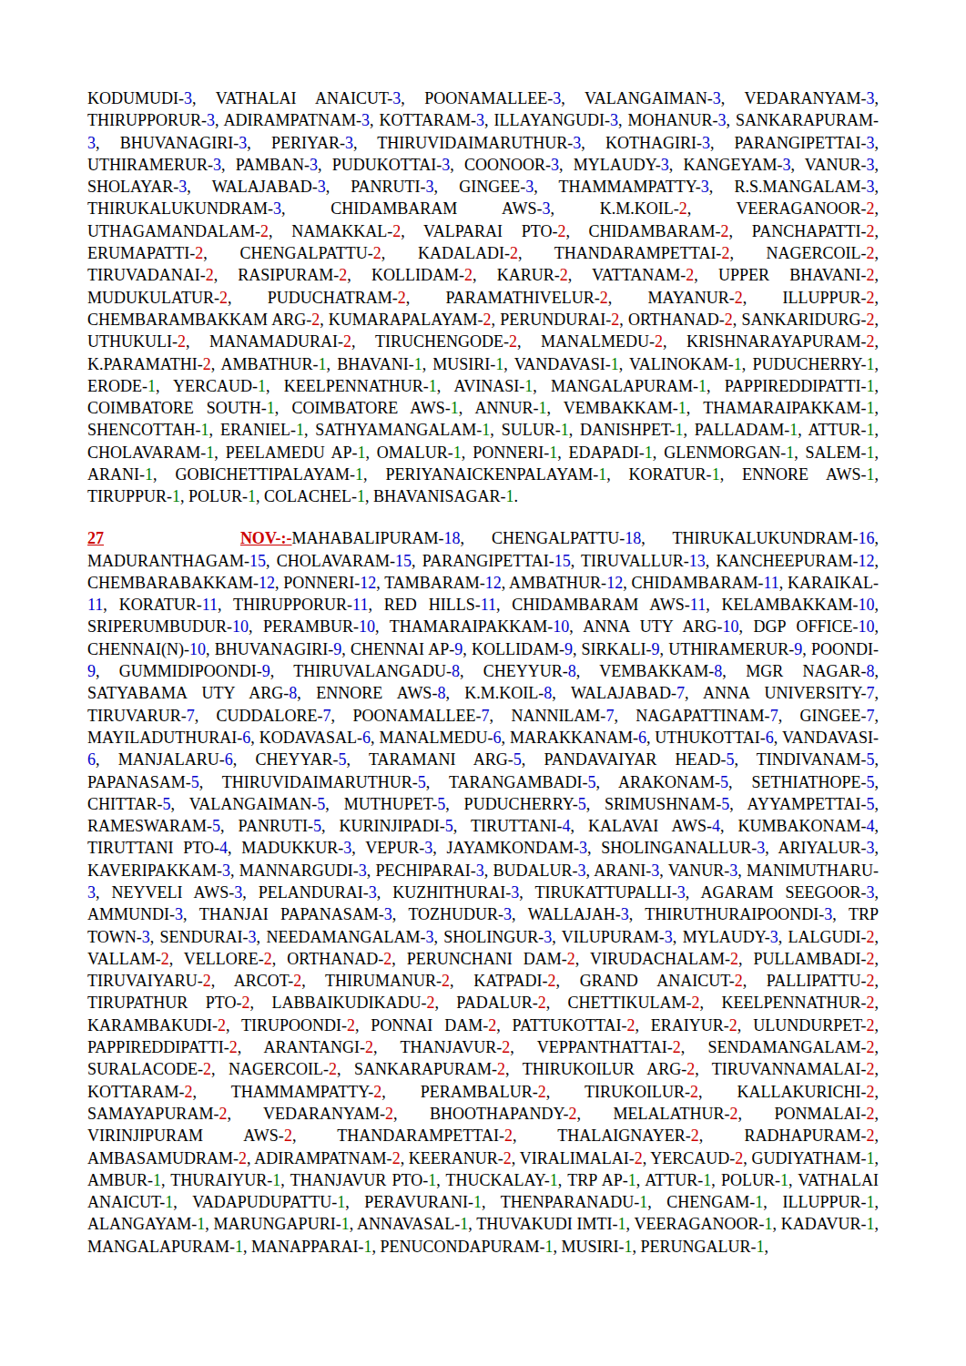KODUMUDI-3, VATHALAI ANAICUT-3, POONAMALLEE-3, VALANGAIMAN-3, VEDARANYAM-3, THIRUPPORUR-3, ADIRAMPATNAM-3, KOTTARAM-3, ILLAYANGUDI-3, MOHANUR-3, SANKARAPURAM-3, BHUVANAGIRI-3, PERIYAR-3, THIRUVIDAIMARUTHUR-3, KOTHAGIRI-3, PARANGIPETTAI-3, UTHIRAMERUR-3, PAMBAN-3, PUDUKOTTAI-3, COONOOR-3, MYLAUDY-3, KANGEYAM-3, VANUR-3, SHOLAYAR-3, WALAJABAD-3, PANRUTI-3, GINGEE-3, THAMMAMPATTY-3, R.S.MANGALAM-3, THIRUKALUKUNDRAM-3, CHIDAMBARAM AWS-3, K.M.KOIL-2, VEERAGANOOR-2, UTHAGAMANDALAM-2, NAMAKKAL-2, VALPARAI PTO-2, CHIDAMBARAM-2, PANCHAPATTI-2, ERUMAPATTI-2, CHENGALPATTU-2, KADALADI-2, THANDARAMPETTAI-2, NAGERCOIL-2, TIRUVADANAI-2, RASIPURAM-2, KOLLIDAM-2, KARUR-2, VATTANAM-2, UPPER BHAVANI-2, MUDUKULATUR-2, PUDUCHATRAM-2, PARAMATHIVELUR-2, MAYANUR-2, ILLUPPUR-2, CHEMBARAMBAKKAM ARG-2, KUMARAPALAYAM-2, PERUNDURAI-2, ORTHANAD-2, SANKARIDURG-2, UTHUKULI-2, MANAMADURAI-2, TIRUCHENGODE-2, MANALMEDU-2, KRISHNARAYAPURAM-2, K.PARAMATHI-2, AMBATHUR-1, BHAVANI-1, MUSIRI-1, VANDAVASI-1, VALINOKAM-1, PUDUCHERRY-1, ERODE-1, YERCAUD-1, KEELPENNATHUR-1, AVINASI-1, MANGALAPURAM-1, PAPPIREDDIPATTI-1, COIMBATORE SOUTH-1, COIMBATORE AWS-1, ANNUR-1, VEMBAKKAM-1, THAMARAIPAKKAM-1, SHENCOTTAH-1, ERANIEL-1, SATHYAMANGALAM-1, SULUR-1, DANISHPET-1, PALLADAM-1, ATTUR-1, CHOLAVARAM-1, PEELAMEDU AP-1, OMALUR-1, PONNERI-1, EDAPADI-1, GLENMORGAN-1, SALEM-1, ARANI-1, GOBICHETTIPALAYAM-1, PERIYANAICKENPALAYAM-1, KORATUR-1, ENNORE AWS-1, TIRUPPUR-1, POLUR-1, COLACHEL-1, BHAVANISAGAR-1.
27 NOV-:-MAHABALIPURAM-18, CHENGALPATTU-18, THIRUKALUKUNDRAM-16, MADURANTHAGAM-15, CHOLAVARAM-15, PARANGIPETTAI-15, TIRUVALLUR-13, KANCHEEPURAM-12, CHEMBARABAKKAM-12, PONNERI-12, TAMBARAM-12, AMBATHUR-12, CHIDAMBARAM-11, KARAIKAL-11, KORATUR-11, THIRUPPORUR-11, RED HILLS-11, CHIDAMBARAM AWS-11, KELAMBAKKAM-10, SRIPERUMBUDUR-10, PERAMBUR-10, THAMARAIPAKKAM-10, ANNA UTY ARG-10, DGP OFFICE-10, CHENNAI(N)-10, BHUVANAGIRI-9, CHENNAI AP-9, KOLLIDAM-9, SIRKALI-9, UTHIRAMERUR-9, POONDI-9, GUMMIDIPOONDI-9, THIRUVALANGADU-8, CHEYYUR-8, VEMBAKKAM-8, MGR NAGAR-8, SATYABAMA UTY ARG-8, ENNORE AWS-8, K.M.KOIL-8, WALAJABAD-7, ANNA UNIVERSITY-7, TIRUVARUR-7, CUDDALORE-7, POONAMALLEE-7, NANNILAM-7, NAGAPATTINAM-7, GINGEE-7, MAYILADUTHURAI-6, KODAVASAL-6, MANALMEDU-6, MARAKKANAM-6, UTHUKOTTAI-6, VANDAVASI-6, MANJALARU-6, CHEYYAR-5, TARAMANI ARG-5, PANDAVAIYAR HEAD-5, TINDIVANAM-5, PAPANASAM-5, THIRUVIDAIMARUTHUR-5, TARANGAMBADI-5, ARAKONAM-5, SETHIATHOPE-5, CHITTAR-5, VALANGAIMAN-5, MUTHUPET-5, PUDUCHERRY-5, SRIMUSHNAM-5, AYYAMPETTAI-5, RAMESWARAM-5, PANRUTI-5, KURINJIPADI-5, TIRUTTANI-4, KALAVAI AWS-4, KUMBAKONAM-4, TIRUTTANI PTO-4, MADUKKUR-3, VEPUR-3, JAYAMKONDAM-3, SHOLINGANALLUR-3, ARIYALUR-3, KAVERIPAKKAM-3, MANNARGUDI-3, PECHIPARAI-3, BUDALUR-3, ARANI-3, VANUR-3, MANIMUTHARU-3, NEYVELI AWS-3, PELANDURAI-3, KUZHITHURAI-3, TIRUKATTUPALLI-3, AGARAM SEEGOOR-3, AMMUNDI-3, THANJAI PAPANASAM-3, TOZHUDUR-3, WALLAJAH-3, THIRUTHURAIPOONDI-3, TRP TOWN-3, SENDURAI-3, NEEDAMANGALAM-3, SHOLINGUR-3, VILUPURAM-3, MYLAUDY-3, LALGUDI-2, VALLAM-2, VELLORE-2, ORTHANAD-2, PERUNCHANI DAM-2, VIRUDACHALAM-2, PULLAMBADI-2, TIRUVAIYARU-2, ARCOT-2, THIRUMANUR-2, KATPADI-2, GRAND ANAICUT-2, PALLIPATTU-2, TIRUPATHUR PTO-2, LABBAIKUDIKADU-2, PADALUR-2, CHETTIKULAM-2, KEELPENNATHUR-2, KARAMBAKUDI-2, TIRUPOONDI-2, PONNAI DAM-2, PATTUKOTTAI-2, ERAIYUR-2, ULUNDURPET-2, PAPPIREDDIPATTI-2, ARANTANGI-2, THANJAVUR-2, VEPPANTHATTAI-2, SENDAMANGALAM-2, SURALACODE-2, NAGERCOIL-2, SANKARAPURAM-2, THIRUKOILUR ARG-2, TIRUVANNAMALAI-2, KOTTARAM-2, THAMMAMPATTY-2, PERAMBALUR-2, TIRUKOILUR-2, KALLAKURICHI-2, SAMAYAPURAM-2, VEDARANYAM-2, BHOOTHAPANDY-2, MELALATHUR-2, PONMALAI-2, VIRINJIPURAM AWS-2, THANDARAMPETTAI-2, THALAIGNAYER-2, RADHAPURAM-2, AMBASAMUDRAM-2, ADIRAMPATNAM-2, KEERANUR-2, VIRALIMALAI-2, YERCAUD-2, GUDIYATHAM-1, AMBUR-1, THURAIYUR-1, THANJAVUR PTO-1, THUCKALAY-1, TRP AP-1, ATTUR-1, POLUR-1, VATHALAI ANAICUT-1, VADAPUDUPATTU-1, PERAVURANI-1, THENPARANADU-1, CHENGAM-1, ILLUPPUR-1, ALANGAYAM-1, MARUNGAPURI-1, ANNAVASAL-1, THUVAKUDI IMTI-1, VEERAGANOOR-1, KADAVUR-1, MANGALAPURAM-1, MANAPPARAI-1, PENUCONDAPURAM-1, MUSIRI-1, PERUNGALUR-1,